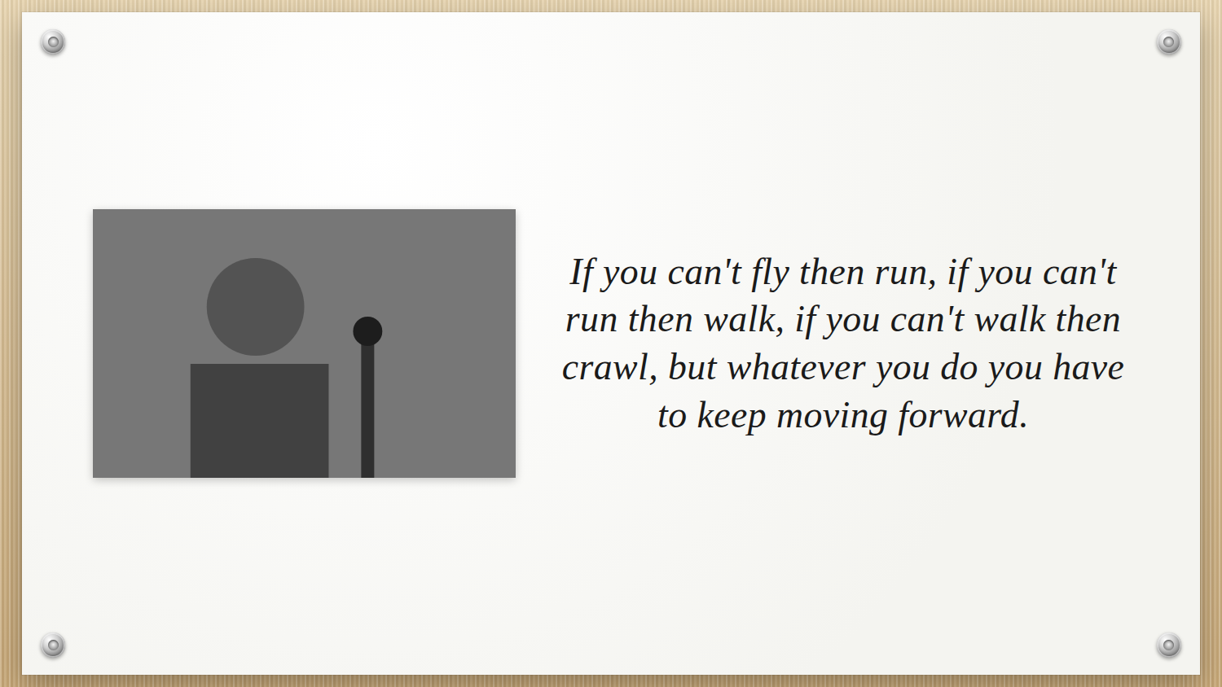If you can't fly then run, if you can't run then walk, if you can't walk then crawl, but whatever you do you have to keep moving forward.